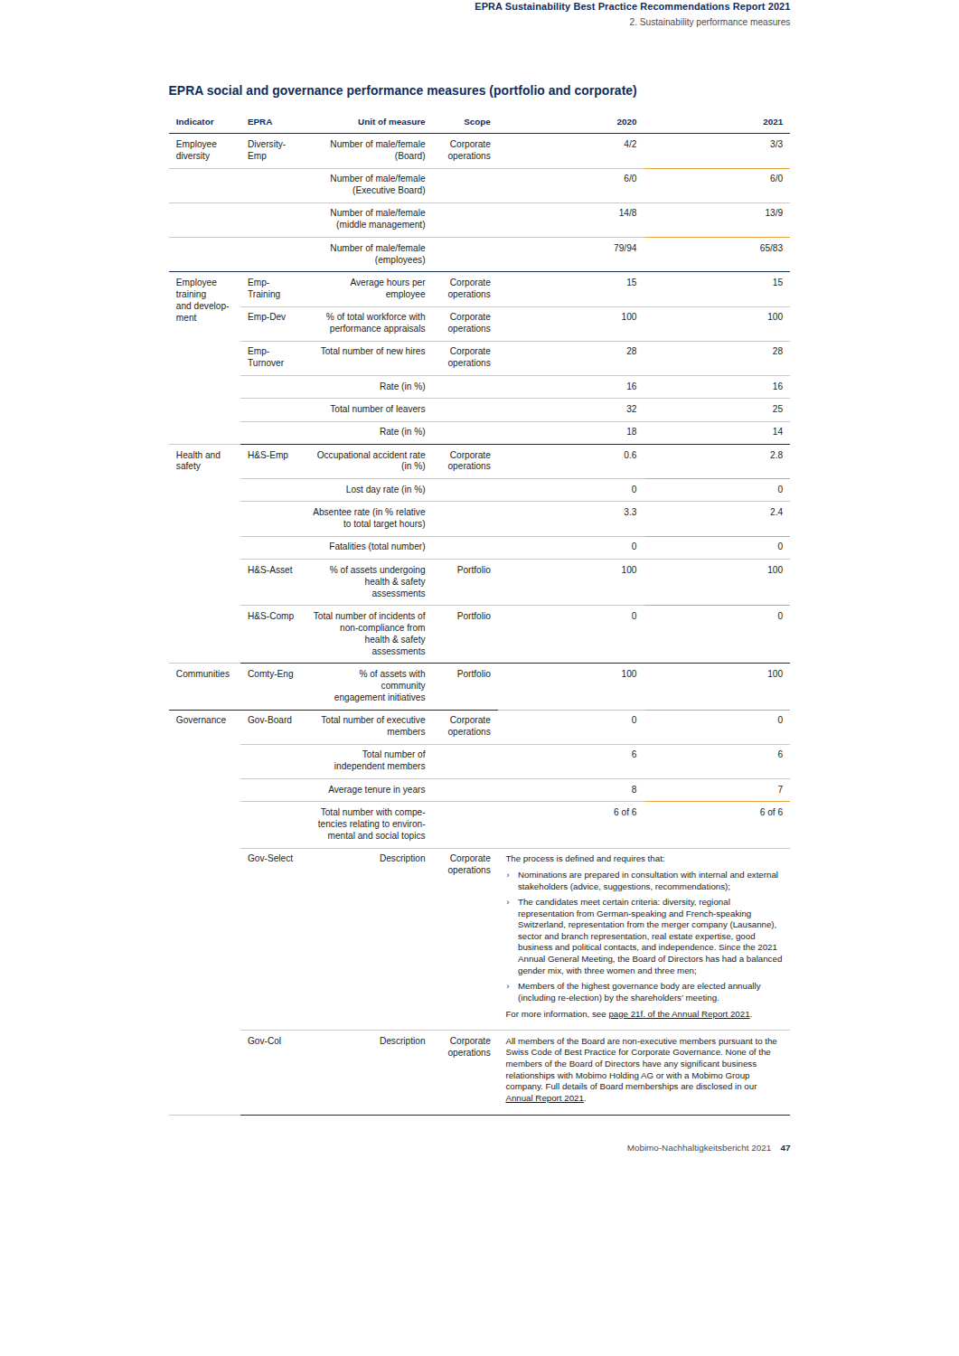EPRA Sustainability Best Practice Recommendations Report 2021
2. Sustainability performance measures
EPRA social and governance performance measures (portfolio and corporate)
| Indicator | EPRA | Unit of measure | Scope | 2020 | 2021 |
| --- | --- | --- | --- | --- | --- |
| Employee diversity | Diversity- Emp | Number of male/female (Board) | Corporate operations | 4/2 | 3/3 |
| | | Number of male/female (Executive Board) | | 6/0 | 6/0 |
| | | Number of male/female (middle management) | | 14/8 | 13/9 |
| | | Number of male/female (employees) | | 79/94 | 65/83 |
| Employee training and develop- ment | Emp-Training | Average hours per employee | Corporate operations | 15 | 15 |
| Emp-Dev | % of total workforce with performance appraisals | Corporate operations | 100 | 100 |
| Emp- Turnover | Total number of new hires | Corporate operations | 28 | 28 |
| | Rate (in %) | | 16 | 16 |
| | Total number of leavers | | 32 | 25 |
| | Rate (in %) | | 18 | 14 |
| Health and safety | H&S-Emp | Occupational accident rate (in %) | Corporate operations | 0.6 | 2.8 |
| | Lost day rate (in %) | | 0 | 0 |
| | Absentee rate (in % relative to total target hours) | | 3.3 | 2.4 |
| | Fatalities (total number) | | 0 | 0 |
| H&S-Asset | % of assets undergoing health & safety assessments | Portfolio | 100 | 100 |
| H&S-Comp | Total number of incidents of non-compliance from health & safety assessments | Portfolio | 0 | 0 |
| Communities | Comty-Eng | % of assets with community engagement initiatives | Portfolio | 100 | 100 |
| Governance | Gov-Board | Total number of executive members | Corporate operations | 0 | 0 |
| | Total number of independent members | | 6 | 6 |
| | Average tenure in years | | 8 | 7 |
| | Total number with compe- tencies relating to environ- mental and social topics | | 6 of 6 | 6 of 6 |
| Gov-Select | Description | Corporate operations | The process is defined and requires that: Nominations are prepared in consultation with internal and external stakeholders (advice, suggestions, recommendations); The candidates meet certain criteria: diversity, regional representation from German-speaking and French-speaking Switzerland, representation from the merger company (Lausanne), sector and branch representation, real estate expertise, good business and political contacts, and independence. Since the 2021 Annual General Meeting, the Board of Directors has had a balanced gender mix, with three women and three men; Members of the highest governance body are elected annually (including re-election) by the shareholders’ meeting. For more information, see page 21f. of the Annual Report 2021 . |
| Gov-Col | Description | Corporate operations | All members of the Board are non-executive members pursuant to the Swiss Code of Best Practice for Corporate Governance. None of the members of the Board of Directors have any significant business relationships with Mobimo Holding AG or with a Mobimo Group company. Full details of Board memberships are disclosed in our Annual Report 2021 . |
Mobimo-Nachhaltigkeitsbericht 2021 47